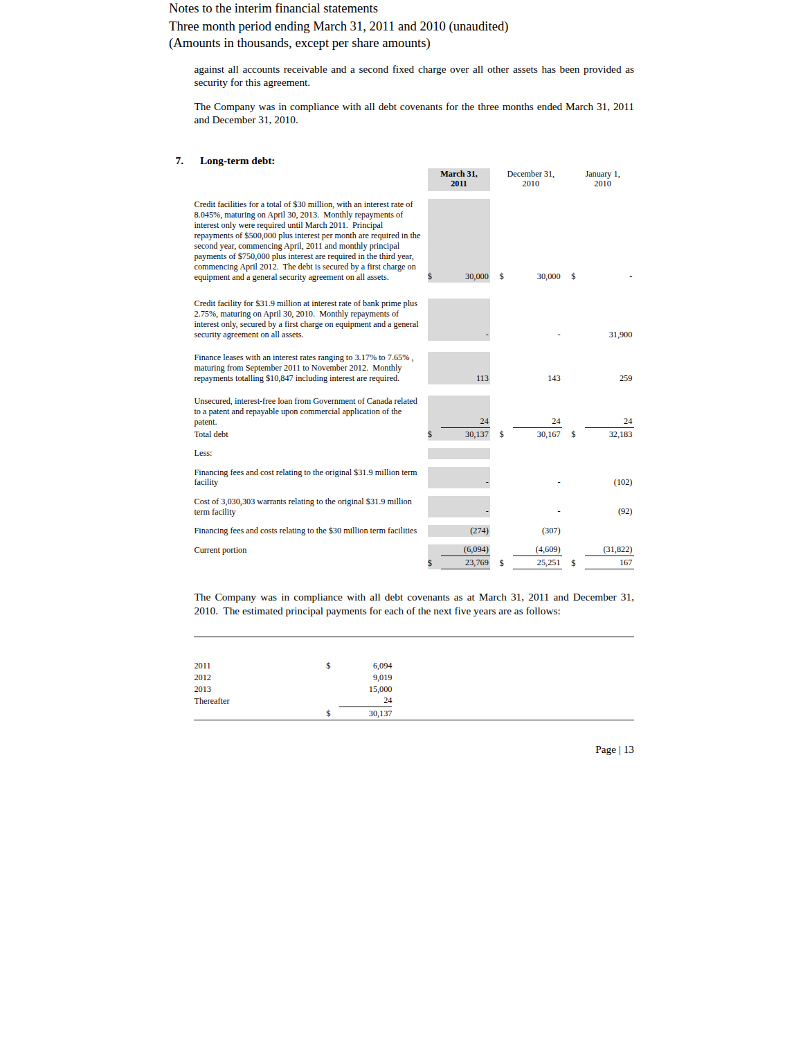Notes to the interim financial statements
Three month period ending March 31, 2011 and 2010 (unaudited)
(Amounts in thousands, except per share amounts)
against all accounts receivable and a second fixed charge over all other assets has been provided as security for this agreement.
The Company was in compliance with all debt covenants for the three months ended March 31, 2011 and December 31, 2010.
7. Long-term debt:
| | March 31, 2011 | | December 31, 2010 | | January 1, 2010 |
| Credit facilities for a total of $30 million, with an interest rate of 8.045%, maturing on April 30, 2013. Monthly repayments of interest only were required until March 2011. Principal repayments of $500,000 plus interest per month are required in the second year, commencing April, 2011 and monthly principal payments of $750,000 plus interest are required in the third year, commencing April 2012. The debt is secured by a first charge on equipment and a general security agreement on all assets. | $ | 30,000 | | $ | 30,000 | | $ | - |
| Credit facility for $31.9 million at interest rate of bank prime plus 2.75%, maturing on April 30, 2010. Monthly repayments of interest only, secured by a first charge on equipment and a general security agreement on all assets. | | - | | | - | | | 31,900 |
| Finance leases with an interest rates ranging to 3.17% to 7.65% , maturing from September 2011 to November 2012. Monthly repayments totalling $10,847 including interest are required. | | 113 | | | 143 | | | 259 |
| Unsecured, interest-free loan from Government of Canada related to a patent and repayable upon commercial application of the patent. | | 24 | | | 24 | | | 24 |
| Total debt | $ | 30,137 | | $ | 30,167 | | $ | 32,183 |
| Less: | | | | | | | | |
| Financing fees and cost relating to the original $31.9 million term facility | | - | | | - | | | (102) |
| Cost of 3,030,303 warrants relating to the original $31.9 million term facility | | - | | | - | | | (92) |
| Financing fees and costs relating to the $30 million term facilities | | (274) | | | (307) | | | |
| Current portion | | (6,094) | | | (4,609) | | | (31,822) |
| | $ | 23,769 | | $ | 25,251 | | $ | 167 |
The Company was in compliance with all debt covenants as at March 31, 2011 and December 31, 2010. The estimated principal payments for each of the next five years are as follows:
| 2011 | $ | 6,094 | |
| 2012 | | 9,019 | |
| 2013 | | 15,000 | |
| Thereafter | | 24 | |
| | $ | 30,137 | |
Page | 13